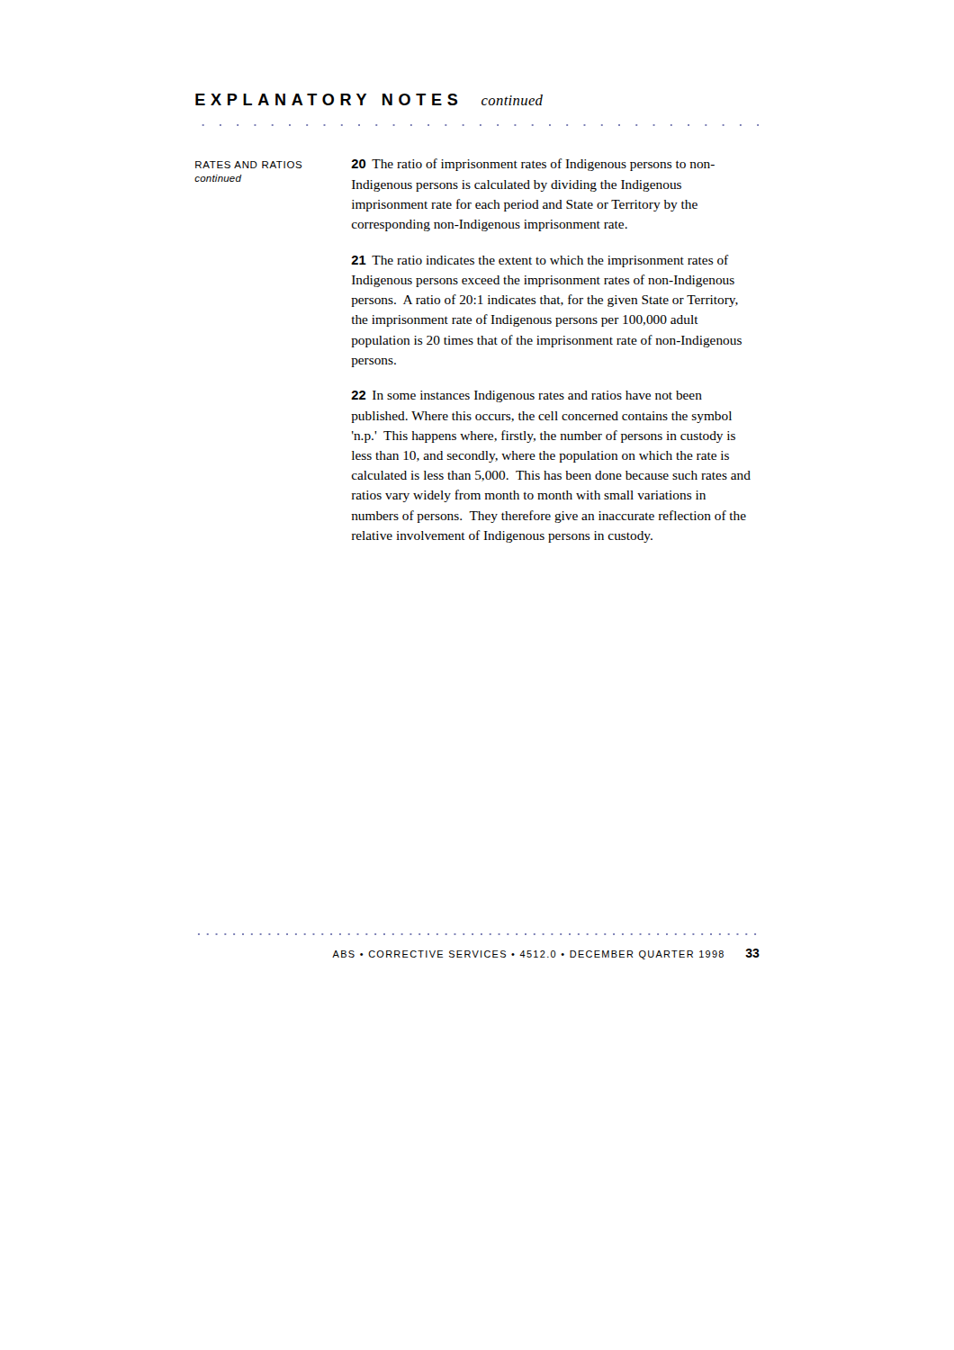EXPLANATORY NOTES continued
RATES AND RATIOS continued
20 The ratio of imprisonment rates of Indigenous persons to non-Indigenous persons is calculated by dividing the Indigenous imprisonment rate for each period and State or Territory by the corresponding non-Indigenous imprisonment rate.
21 The ratio indicates the extent to which the imprisonment rates of Indigenous persons exceed the imprisonment rates of non-Indigenous persons. A ratio of 20:1 indicates that, for the given State or Territory, the imprisonment rate of Indigenous persons per 100,000 adult population is 20 times that of the imprisonment rate of non-Indigenous persons.
22 In some instances Indigenous rates and ratios have not been published. Where this occurs, the cell concerned contains the symbol 'n.p.' This happens where, firstly, the number of persons in custody is less than 10, and secondly, where the population on which the rate is calculated is less than 5,000. This has been done because such rates and ratios vary widely from month to month with small variations in numbers of persons. They therefore give an inaccurate reflection of the relative involvement of Indigenous persons in custody.
ABS • CORRECTIVE SERVICES • 4512.0 • DECEMBER QUARTER 199833